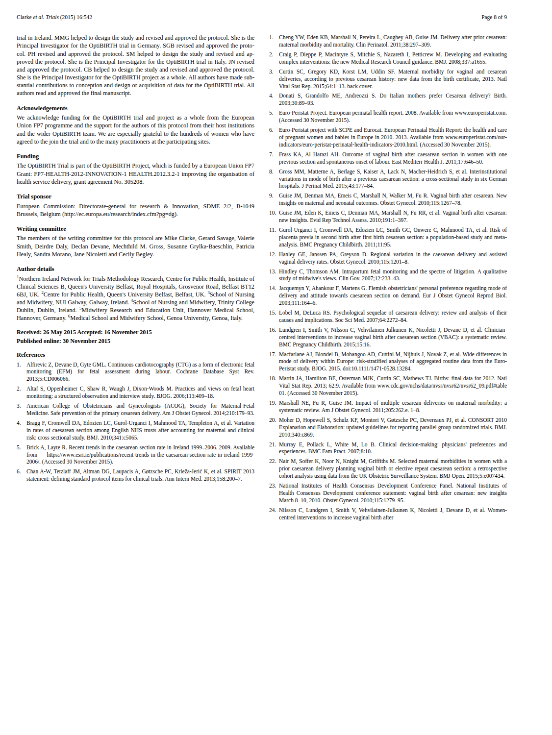Clarke et al. Trials (2015) 16:542
Page 8 of 9
trial in Ireland. MMG helped to design the study and revised and approved the protocol. She is the Principal Investigator for the OptiBIRTH trial in Germany. SGB revised and approved the protocol. PH revised and approved the protocol. SM helped to design the study and revised and approved the protocol. She is the Principal Investigator for the OptiBIRTH trial in Italy. JN revised and approved the protocol. CB helped to design the study and revised and approved the protocol. She is the Principal Investigator for the OptiBIRTH project as a whole. All authors have made substantial contributions to conception and design or acquisition of data for the OptiBIRTH trial. All authors read and approved the final manuscript.
Acknowledgements
We acknowledge funding for the OptiBIRTH trial and project as a whole from the European Union FP7 programme and the support for the authors of this protocol from their host institutions and the wider OptiBIRTH team. We are especially grateful to the hundreds of women who have agreed to the join the trial and to the many practitioners at the participating sites.
Funding
The OptiBIRTH Trial is part of the OptiBIRTH Project, which is funded by a European Union FP7 Grant: FP7-HEALTH-2012-INNOVATION-1 HEALTH.2012.3.2-1 improving the organisation of health service delivery, grant agreement No. 305208.
Trial sponsor
European Commission: Directorate-general for research & Innovation, SDME 2/2, B-1049 Brussels, Belgium (http://ec.europa.eu/research/index.cfm?pg=dg).
Writing committee
The members of the writing committee for this protocol are Mike Clarke, Gerard Savage, Valerie Smith, Deirdre Daly, Declan Devane, Mechthild M. Gross, Susanne Grylka-Baeschlin, Patricia Healy, Sandra Morano, Jane Nicoletti and Cecily Begley.
Author details
1Northern Ireland Network for Trials Methodology Research, Centre for Public Health, Institute of Clinical Sciences B, Queen's University Belfast, Royal Hospitals, Grosvenor Road, Belfast BT12 6BJ, UK. 2Centre for Public Health, Queen's University Belfast, Belfast, UK. 3School of Nursing and Midwifery, NUI Galway, Galway, Ireland. 4School of Nursing and Midwifery, Trinity College Dublin, Dublin, Ireland. 5Midwifery Research and Education Unit, Hannover Medical School, Hannover, Germany. 6Medical School and Midwifery School, Genoa University, Genoa, Italy.
Received: 26 May 2015 Accepted: 16 November 2015
Published online: 30 November 2015
References
Alfirevic Z, Devane D, Gyte GML. Continuous cardiotocography (CTG) as a form of electronic fetal monitoring (EFM) for fetal assessment during labour. Cochrane Database Syst Rev. 2013;5:CD006066.
Altaf S, Oppenheimer C, Shaw R, Waugh J, Dixon-Woods M. Practices and views on fetal heart monitoring: a structured observation and interview study. BJOG. 2006;113:409–18.
American College of Obstetricians and Gynecologists (ACOG), Society for Maternal-Fetal Medicine. Safe prevention of the primary cesarean delivery. Am J Obstet Gynecol. 2014;210:179–93.
Bragg F, Cromwell DA, Edozien LC, Gurol-Urganci I, Mahmood TA, Templeton A, et al. Variation in rates of caesarean section among English NHS trusts after accounting for maternal and clinical risk: cross sectional study. BMJ. 2010;341:c5065.
Brick A, Layte R. Recent trends in the caesarean section rate in Ireland 1999–2006. 2009. Available from https://www.esri.ie/publications/recent-trends-in-the-caesarean-section-rate-in-ireland-1999-2006/. (Accessed 30 November 2015).
Chan A-W, Tetzlaff JM, Altman DG, Laupacis A, Gøtzsche PC, Krleža-Jerić K, et al. SPIRIT 2013 statement: defining standard protocol items for clinical trials. Ann Intern Med. 2013;158:200–7.
Cheng YW, Eden KB, Marshall N, Pereira L, Caughey AB, Guise JM. Delivery after prior cesarean: maternal morbidity and mortality. Clin Perinatol. 2011;38:297–309.
Craig P, Dieppe P, Macintyre S, Mitchie S, Nazareth I, Petticrew M. Developing and evaluating complex interventions: the new Medical Research Council guidance. BMJ. 2008;337:a1655.
Curtin SC, Gregory KD, Korst LM, Uddin SF. Maternal morbidity for vaginal and cesarean deliveries, according to previous cesarean history: new data from the birth certificate, 2013. Natl Vital Stat Rep. 2015;64:1–13. back cover.
Donati S, Grandolfo ME, Andreozzi S. Do Italian mothers prefer Cesarean delivery? Birth. 2003;30:89–93.
Euro-Peristat Project. European perinatal health report. 2008. Available from www.europeristat.com. (Accessed 30 November 2015).
Euro-Peristat project with SCPE and Eurocat. European Perinatal Health Report: the health and care of pregnant women and babies in Europe in 2010. 2013. Available from www.europeristat.com/our-indicators/euro-peristat-perinatal-health-indicators-2010.html. (Accessed 30 November 2015).
Frass KA, Al Harazi AH. Outcome of vaginal birth after caesarean section in women with one previous section and spontaneous onset of labour. East Mediterr Health J. 2011;17:646–50.
Gross MM, Matterne A, Berlage S, Kaiser A, Lack N, Macher-Heidrich S, et al. Interinstitutional variations in mode of birth after a previous caesarean section: a cross-sectional study in six German hospitals. J Perinat Med. 2015;43:177–84.
Guise JM, Denman MA, Emeis C, Marshall N, Walker M, Fu R. Vaginal birth after cesarean. New insights on maternal and neonatal outcomes. Obstet Gynecol. 2010;115:1267–78.
Guise JM, Eden K, Emeis C, Denman MA, Marshall N, Fu RR, et al. Vaginal birth after cesarean: new insights. Evid Rep Technol Assess. 2010;191:1–397.
Gurol-Urganci I, Cromwell DA, Edozien LC, Smith GC, Onwere C, Mahmood TA, et al. Risk of placenta previa in second birth after first birth cesarean section: a population-based study and meta-analysis. BMC Pregnancy Childbirth. 2011;11:95.
Hanley GE, Janssen PA, Greyson D. Regional variation in the caesarean delivery and assisted vaginal delivery rates. Obstet Gynecol. 2010;115:1201–8.
Hindley C, Thomson AM. Intrapartum fetal monitoring and the spectre of litigation. A qualitative study of midwive's views. Clin Gov. 2007;12:233–43.
Jacquemyn Y, Ahankour F, Martens G. Flemish obstetricians' personal preference regarding mode of delivery and attitude towards caesarean section on demand. Eur J Obstet Gynecol Reprod Biol. 2003;111:164–6.
Lobel M, DeLuca RS. Psychological sequelae of caesarean delivery: review and analysis of their causes and implications. Soc Sci Med. 2007;64:2272–84.
Lundgren I, Smith V, Nilsson C, Vehvilainen-Julkunen K, Nicoletti J, Devane D, et al. Clinician-centred interventions to increase vaginal birth after caesarean section (VBAC): a systematic review. BMC Pregnancy Childbirth. 2015;15:16.
Macfarlane AJ, Blondel B, Mohangoo AD, Cuttini M, Nijhuis J, Novak Z, et al. Wide differences in mode of delivery within Europe: risk-stratified analyses of aggregated routine data from the Euro-Peristat study. BJOG. 2015. doi:10.1111/1471-0528.13284.
Martin JA, Hamilton BE, Osterman MJK, Curtin SC, Mathews TJ. Births: final data for 2012. Natl Vital Stat Rep. 2013; 62:9. Available from www.cdc.gov/nchs/data/nvsr/nvsr62/nvsr62_09.pdf#table 01. (Accessed 30 November 2015).
Marshall NE, Fu R, Guise JM. Impact of multiple cesarean deliveries on maternal morbidity: a systematic review. Am J Obstet Gynecol. 2011;205:262.e. 1–8.
Moher D, Hopewell S, Schulz KF, Montori V, Gøtzsche PC, Devereaux PJ, et al. CONSORT 2010 Explanation and Elaboration: updated guidelines for reporting parallel group randomized trials. BMJ. 2010;340:c869.
Murray E, Pollack L, White M, Lo B. Clinical decision-making: physicians' preferences and experiences. BMC Fam Pract. 2007;8:10.
Nair M, Soffer K, Noor N, Knight M, Griffiths M. Selected maternal morbidities in women with a prior caesarean delivery planning vaginal birth or elective repeat caesarean section: a retrospective cohort analysis using data from the UK Obstetric Surveillance System. BMJ Open. 2015;5:e007434.
National Institutes of Health Consensus Development Conference Panel. National Institutes of Health Consensus Development conference statement: vaginal birth after cesarean: new insights March 8–10, 2010. Obstet Gynecol. 2010;115:1279–95.
Nilsson C, Lundgren I, Smith V, Vehvilainen-Julkunen K, Nicoletti J, Devane D, et al. Women-centred interventions to increase vaginal birth after